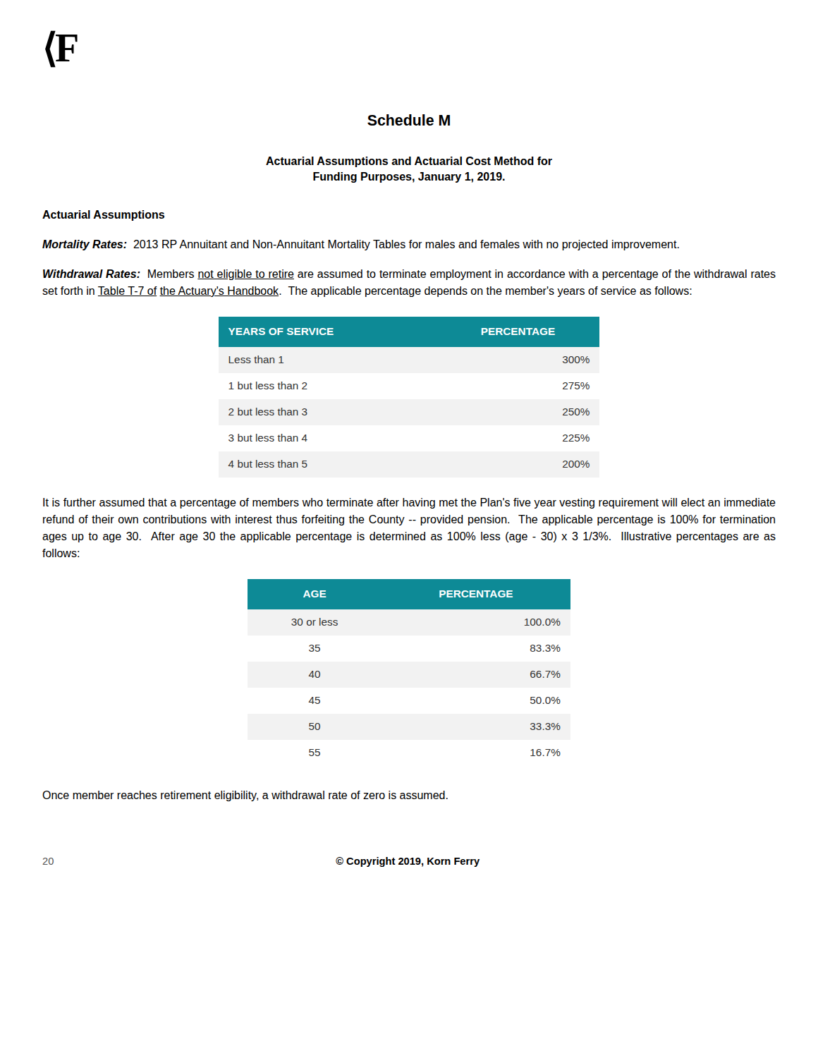⟨F
Schedule M
Actuarial Assumptions and Actuarial Cost Method for
Funding Purposes, January 1, 2019.
Actuarial Assumptions
Mortality Rates: 2013 RP Annuitant and Non-Annuitant Mortality Tables for males and females with no projected improvement.
Withdrawal Rates: Members not eligible to retire are assumed to terminate employment in accordance with a percentage of the withdrawal rates set forth in Table T-7 of the Actuary's Handbook. The applicable percentage depends on the member's years of service as follows:
| YEARS OF SERVICE | PERCENTAGE |
| --- | --- |
| Less than 1 | 300% |
| 1 but less than 2 | 275% |
| 2 but less than 3 | 250% |
| 3 but less than 4 | 225% |
| 4 but less than 5 | 200% |
It is further assumed that a percentage of members who terminate after having met the Plan's five year vesting requirement will elect an immediate refund of their own contributions with interest thus forfeiting the County -- provided pension. The applicable percentage is 100% for termination ages up to age 30. After age 30 the applicable percentage is determined as 100% less (age - 30) x 3 1/3%. Illustrative percentages are as follows:
| AGE | PERCENTAGE |
| --- | --- |
| 30 or less | 100.0% |
| 35 | 83.3% |
| 40 | 66.7% |
| 45 | 50.0% |
| 50 | 33.3% |
| 55 | 16.7% |
Once member reaches retirement eligibility, a withdrawal rate of zero is assumed.
20 © Copyright 2019, Korn Ferry